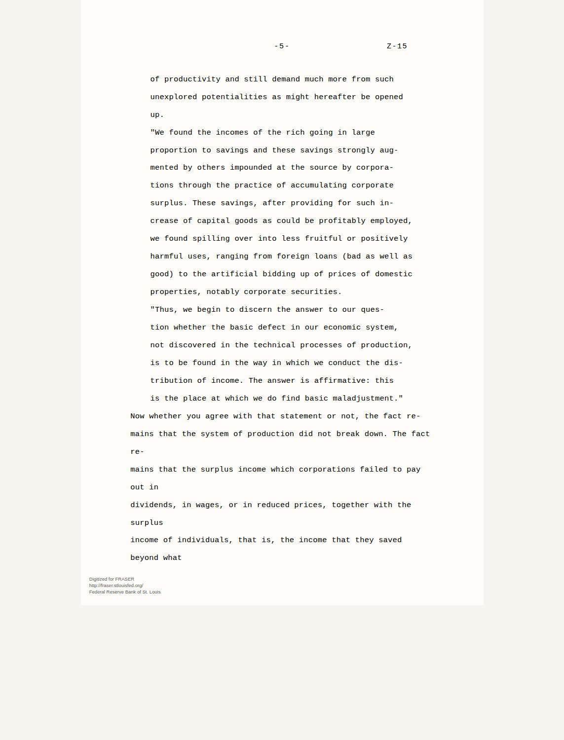-5- Z-15
of productivity and still demand much more from such
unexplored potentialities as might hereafter be opened
up.
"We found the incomes of the rich going in large
proportion to savings and these savings strongly aug-
mented by others impounded at the source by corpora-
tions through the practice of accumulating corporate
surplus. These savings, after providing for such in-
crease of capital goods as could be profitably employed,
we found spilling over into less fruitful or positively
harmful uses, ranging from foreign loans (bad as well as
good) to the artificial bidding up of prices of domestic
properties, notably corporate securities.
"Thus, we begin to discern the answer to our ques-
tion whether the basic defect in our economic system,
not discovered in the technical processes of production,
is to be found in the way in which we conduct the dis-
tribution of income. The answer is affirmative: this
is the place at which we do find basic maladjustment."
Now whether you agree with that statement or not, the fact re-
mains that the system of production did not break down. The fact re-
mains that the surplus income which corporations failed to pay out in
dividends, in wages, or in reduced prices, together with the surplus
income of individuals, that is, the income that they saved beyond what
Digitized for FRASER
http://fraser.stlouisfed.org/
Federal Reserve Bank of St. Louis